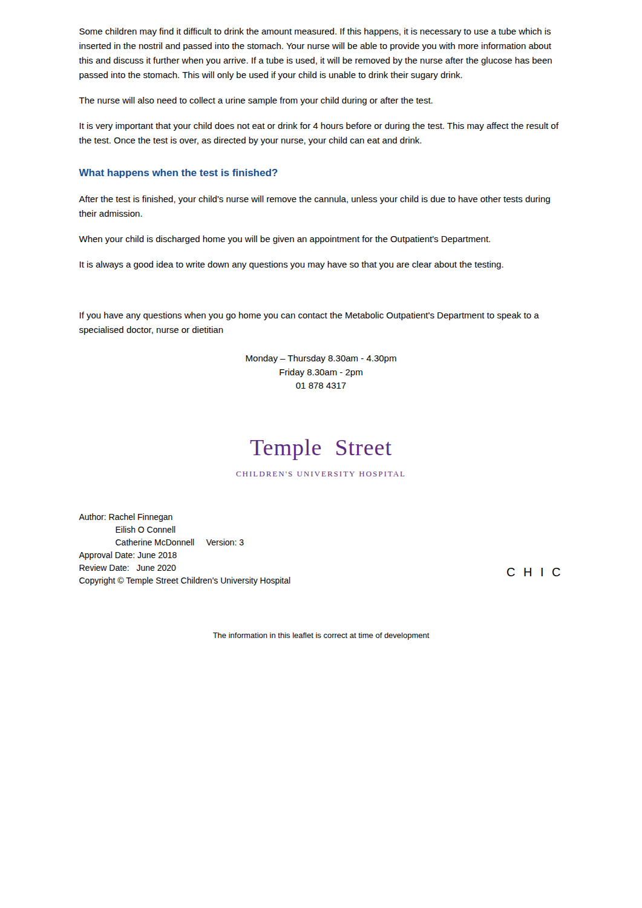Some children may find it difficult to drink the amount measured. If this happens, it is necessary to use a tube which is inserted in the nostril and passed into the stomach. Your nurse will be able to provide you with more information about this and discuss it further when you arrive. If a tube is used, it will be removed by the nurse after the glucose has been passed into the stomach. This will only be used if your child is unable to drink their sugary drink.
The nurse will also need to collect a urine sample from your child during or after the test.
It is very important that your child does not eat or drink for 4 hours before or during the test. This may affect the result of the test. Once the test is over, as directed by your nurse, your child can eat and drink.
What happens when the test is finished?
After the test is finished, your child's nurse will remove the cannula, unless your child is due to have other tests during their admission.
When your child is discharged home you will be given an appointment for the Outpatient's Department.
It is always a good idea to write down any questions you may have so that you are clear about the testing.
If you have any questions when you go home you can contact the Metabolic Outpatient's Department to speak to a specialised doctor, nurse or dietitian
Monday – Thursday 8.30am - 4.30pm
Friday 8.30am - 2pm
01 878 4317
Temple Street
CHILDREN'S UNIVERSITY HOSPITAL
Author: Rachel Finnegan
Eilish O Connell
Catherine McDonnell Version: 3
Approval Date: June 2018
Review Date: June 2020
Copyright © Temple Street Children's University Hospital
C H I C
The information in this leaflet is correct at time of development